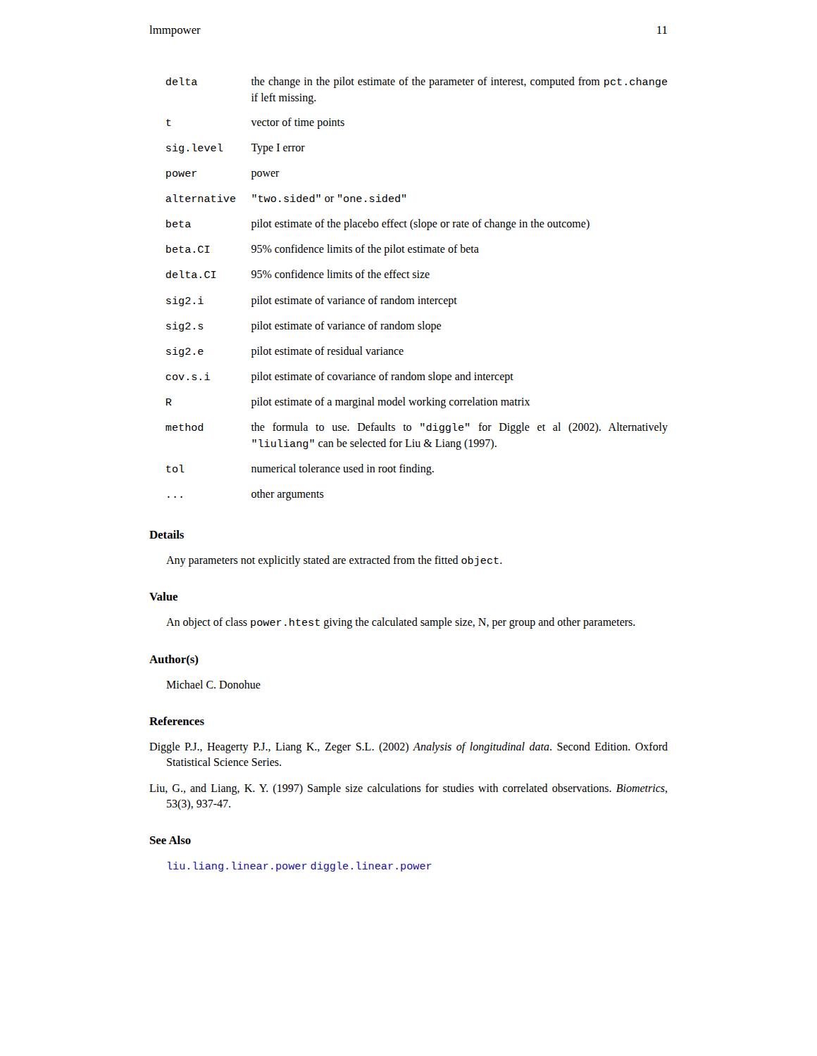lmmpower 11
delta
the change in the pilot estimate of the parameter of interest, computed from pct.change if left missing.
t
vector of time points
sig.level
Type I error
power
power
alternative
"two.sided" or "one.sided"
beta
pilot estimate of the placebo effect (slope or rate of change in the outcome)
beta.CI
95% confidence limits of the pilot estimate of beta
delta.CI
95% confidence limits of the effect size
sig2.i
pilot estimate of variance of random intercept
sig2.s
pilot estimate of variance of random slope
sig2.e
pilot estimate of residual variance
cov.s.i
pilot estimate of covariance of random slope and intercept
R
pilot estimate of a marginal model working correlation matrix
method
the formula to use. Defaults to "diggle" for Diggle et al (2002). Alternatively "liuliang" can be selected for Liu & Liang (1997).
tol
numerical tolerance used in root finding.
...
other arguments
Details
Any parameters not explicitly stated are extracted from the fitted object.
Value
An object of class power.htest giving the calculated sample size, N, per group and other parameters.
Author(s)
Michael C. Donohue
References
Diggle P.J., Heagerty P.J., Liang K., Zeger S.L. (2002) Analysis of longitudinal data. Second Edition. Oxford Statistical Science Series.
Liu, G., and Liang, K. Y. (1997) Sample size calculations for studies with correlated observations. Biometrics, 53(3), 937-47.
See Also
liu.liang.linear.power diggle.linear.power